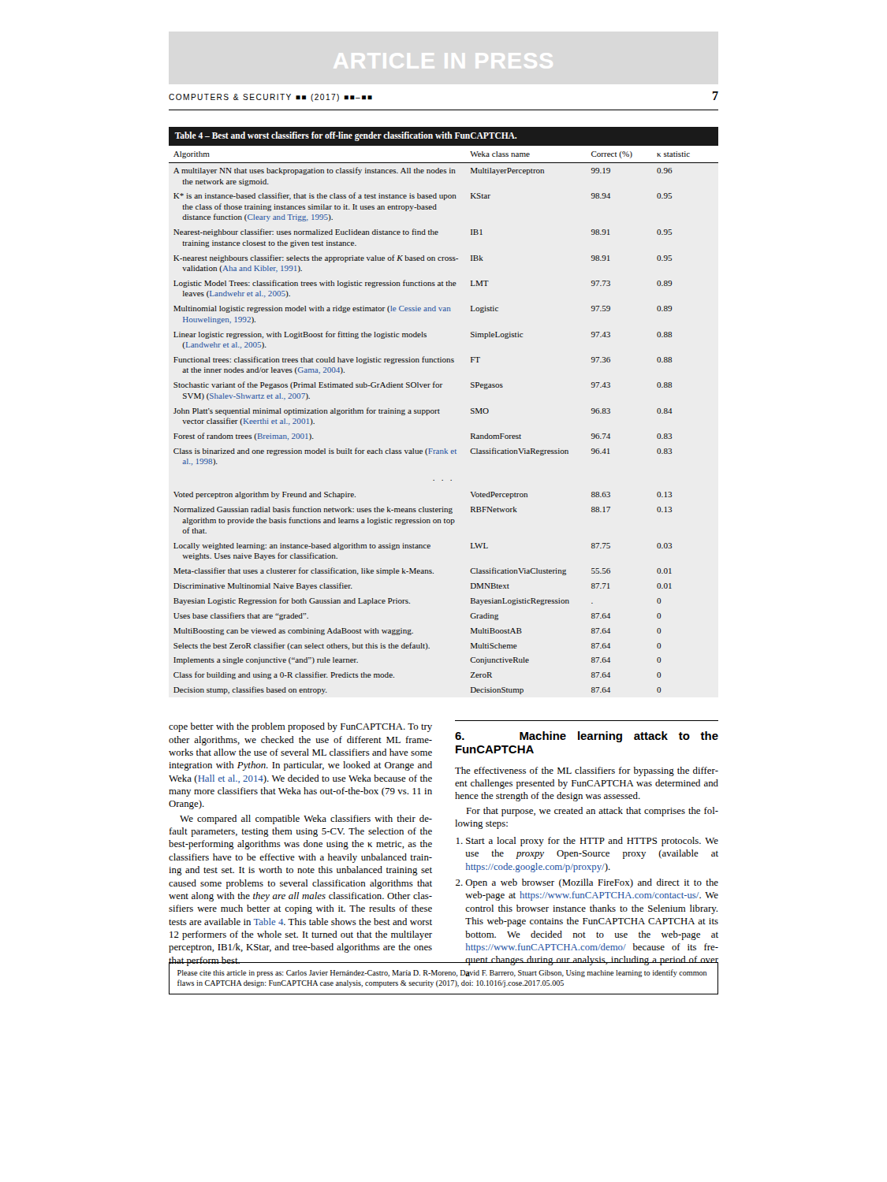ARTICLE IN PRESS
computers & security ■■ (2017) ■■–■■
7
Table 4 – Best and worst classifiers for off-line gender classification with FunCAPTCHA.
| Algorithm | Weka class name | Correct (%) | κ statistic |
| --- | --- | --- | --- |
| A multilayer NN that uses backpropagation to classify instances. All the nodes in the network are sigmoid. | MultilayerPerceptron | 99.19 | 0.96 |
| K* is an instance-based classifier, that is the class of a test instance is based upon the class of those training instances similar to it. It uses an entropy-based distance function ( Cleary and Trigg, 1995 ). | KStar | 98.94 | 0.95 |
| Nearest-neighbour classifier: uses normalized Euclidean distance to find the training instance closest to the given test instance. | IB1 | 98.91 | 0.95 |
| K-nearest neighbours classifier: selects the appropriate value of K based on cross-validation ( Aha and Kibler, 1991 ). | IBk | 98.91 | 0.95 |
| Logistic Model Trees: classification trees with logistic regression functions at the leaves ( Landwehr et al., 2005 ). | LMT | 97.73 | 0.89 |
| Multinomial logistic regression model with a ridge estimator ( le Cessie and van Houwelingen, 1992 ). | Logistic | 97.59 | 0.89 |
| Linear logistic regression, with LogitBoost for fitting the logistic models ( Landwehr et al., 2005 ). | SimpleLogistic | 97.43 | 0.88 |
| Functional trees: classification trees that could have logistic regression functions at the inner nodes and/or leaves ( Gama, 2004 ). | FT | 97.36 | 0.88 |
| Stochastic variant of the Pegasos (Primal Estimated sub-GrAdient SOlver for SVM) ( Shalev-Shwartz et al., 2007 ). | SPegasos | 97.43 | 0.88 |
| John Platt's sequential minimal optimization algorithm for training a support vector classifier ( Keerthi et al., 2001 ). | SMO | 96.83 | 0.84 |
| Forest of random trees ( Breiman, 2001 ). | RandomForest | 96.74 | 0.83 |
| Class is binarized and one regression model is built for each class value ( Frank et al., 1998 ). | ClassificationViaRegression | 96.41 | 0.83 |
| . . . |
| Voted perceptron algorithm by Freund and Schapire. | VotedPerceptron | 88.63 | 0.13 |
| Normalized Gaussian radial basis function network: uses the k-means clustering algorithm to provide the basis functions and learns a logistic regression on top of that. | RBFNetwork | 88.17 | 0.13 |
| Locally weighted learning: an instance-based algorithm to assign instance weights. Uses naive Bayes for classification. | LWL | 87.75 | 0.03 |
| Meta-classifier that uses a clusterer for classification, like simple k-Means. | ClassificationViaClustering | 55.56 | 0.01 |
| Discriminative Multinomial Naive Bayes classifier. | DMNBtext | 87.71 | 0.01 |
| Bayesian Logistic Regression for both Gaussian and Laplace Priors. | BayesianLogisticRegression | . | 0 |
| Uses base classifiers that are “graded”. | Grading | 87.64 | 0 |
| MultiBoosting can be viewed as combining AdaBoost with wagging. | MultiBoostAB | 87.64 | 0 |
| Selects the best ZeroR classifier (can select others, but this is the default). | MultiScheme | 87.64 | 0 |
| Implements a single conjunctive (“and”) rule learner. | ConjunctiveRule | 87.64 | 0 |
| Class for building and using a 0-R classifier. Predicts the mode. | ZeroR | 87.64 | 0 |
| Decision stump, classifies based on entropy. | DecisionStump | 87.64 | 0 |
cope better with the problem proposed by FunCAPTCHA. To try other algorithms, we checked the use of different ML frameworks that allow the use of several ML classifiers and have some integration with Python. In particular, we looked at Orange and Weka (Hall et al., 2014). We decided to use Weka because of the many more classifiers that Weka has out-of-the-box (79 vs. 11 in Orange).
We compared all compatible Weka classifiers with their default parameters, testing them using 5-CV. The selection of the best-performing algorithms was done using the κ metric, as the classifiers have to be effective with a heavily unbalanced training and test set. It is worth to note this unbalanced training set caused some problems to several classification algorithms that went along with the they are all males classification. Other classifiers were much better at coping with it. The results of these tests are available in Table 4. This table shows the best and worst 12 performers of the whole set. It turned out that the multilayer perceptron, IB1/k, KStar, and tree-based algorithms are the ones that perform best.
6. Machine learning attack to the FunCAPTCHA
The effectiveness of the ML classifiers for bypassing the different challenges presented by FunCAPTCHA was determined and hence the strength of the design was assessed.
For that purpose, we created an attack that comprises the following steps:
Start a local proxy for the HTTP and HTTPS protocols. We use the proxpy Open-Source proxy (available at https://code.google.com/p/proxpy/).
Open a web browser (Mozilla FireFox) and direct it to the web-page at https://www.funCAPTCHA.com/contact-us/. We control this browser instance thanks to the Selenium library. This web-page contains the FunCAPTCHA CAPTCHA at its bottom. We decided not to use the web-page at https://www.funCAPTCHA.com/demo/ because of its frequent changes during our analysis, including a period of over a
Please cite this article in press as: Carlos Javier Hernández-Castro, María D. R-Moreno, David F. Barrero, Stuart Gibson, Using machine learning to identify common flaws in CAPTCHA design: FunCAPTCHA case analysis, computers & security (2017), doi: 10.1016/j.cose.2017.05.005